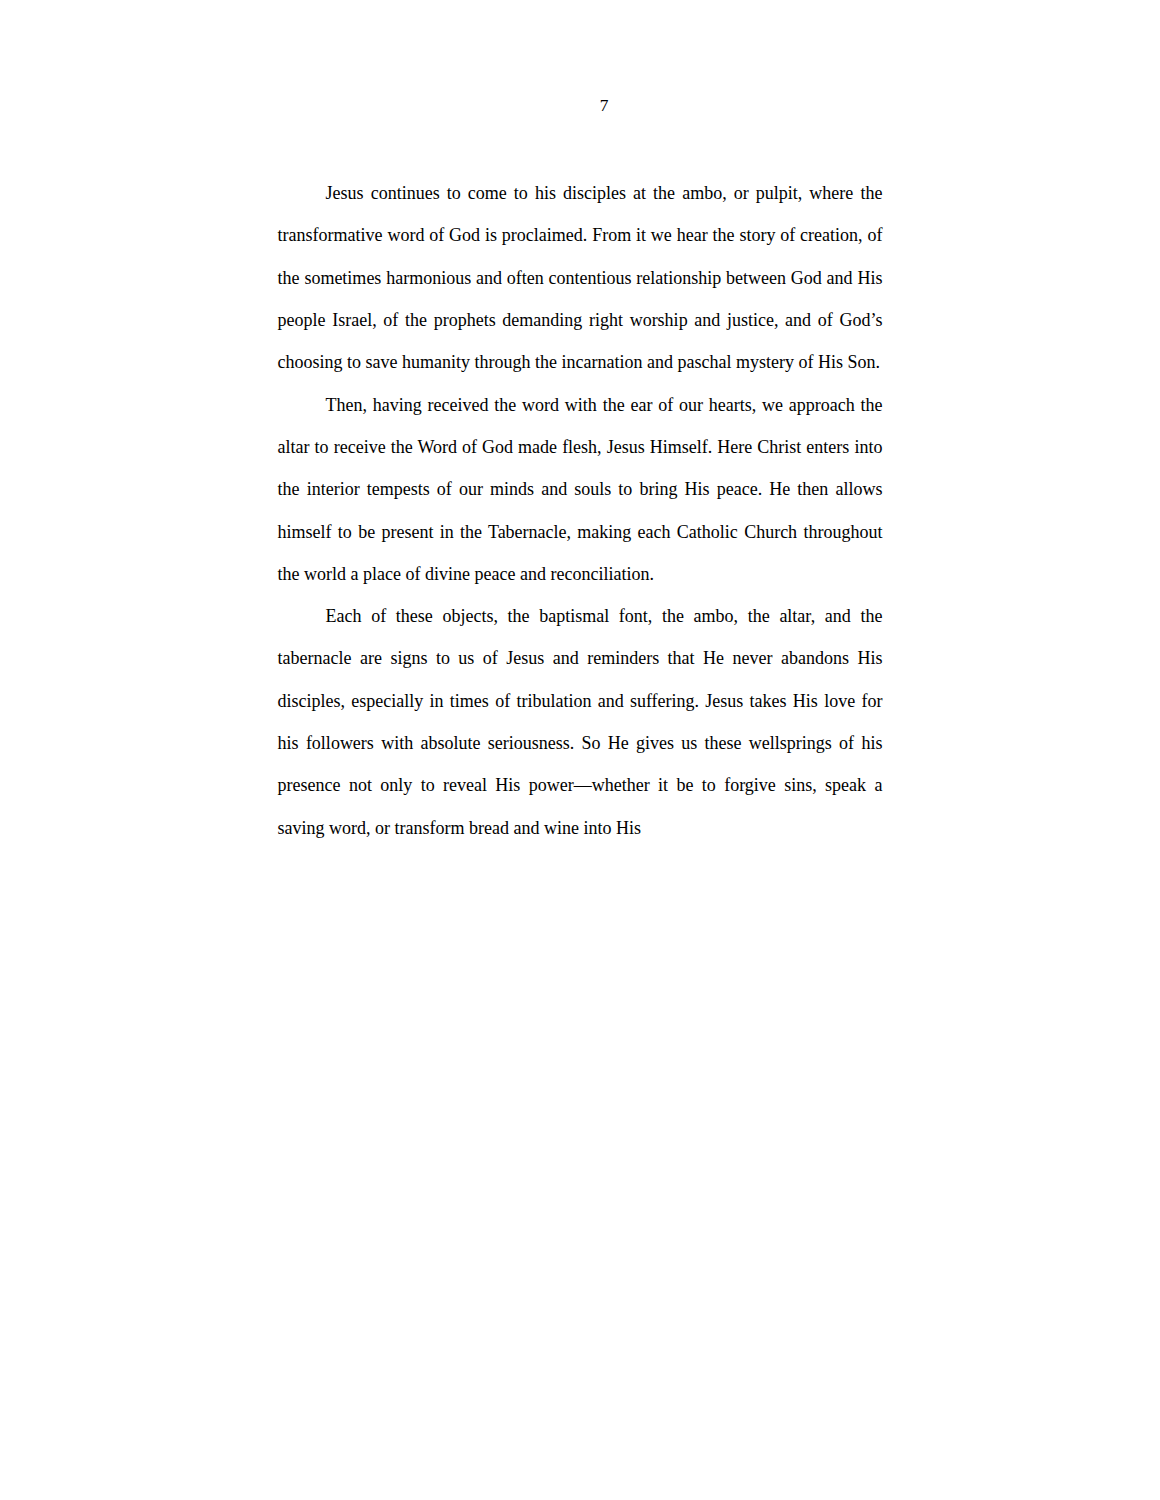7
Jesus continues to come to his disciples at the ambo, or pulpit, where the transformative word of God is proclaimed. From it we hear the story of creation, of the sometimes harmonious and often contentious relationship between God and His people Israel, of the prophets demanding right worship and justice, and of God’s choosing to save humanity through the incarnation and paschal mystery of His Son.
Then, having received the word with the ear of our hearts, we approach the altar to receive the Word of God made flesh, Jesus Himself. Here Christ enters into the interior tempests of our minds and souls to bring His peace. He then allows himself to be present in the Tabernacle, making each Catholic Church throughout the world a place of divine peace and reconciliation.
Each of these objects, the baptismal font, the ambo, the altar, and the tabernacle are signs to us of Jesus and reminders that He never abandons His disciples, especially in times of tribulation and suffering. Jesus takes His love for his followers with absolute seriousness. So He gives us these wellsprings of his presence not only to reveal His power—whether it be to forgive sins, speak a saving word, or transform bread and wine into His